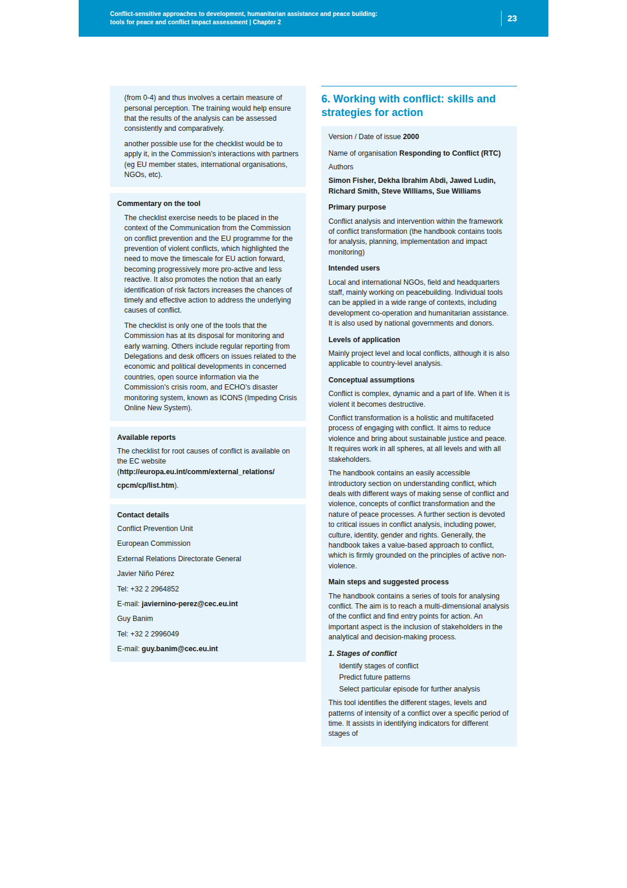Conflict-sensitive approaches to development, humanitarian assistance and peace building:
tools for peace and conflict impact assessment | Chapter 2
23
(from 0-4) and thus involves a certain measure of personal perception. The training would help ensure that the results of the analysis can be assessed consistently and comparatively.
another possible use for the checklist would be to apply it, in the Commission’s interactions with partners (eg EU member states, international organisations, NGOs, etc).
Commentary on the tool
The checklist exercise needs to be placed in the context of the Communication from the Commission on conflict prevention and the EU programme for the prevention of violent conflicts, which highlighted the need to move the timescale for EU action forward, becoming progressively more pro-active and less reactive. It also promotes the notion that an early identification of risk factors increases the chances of timely and effective action to address the underlying causes of conflict.
The checklist is only one of the tools that the Commission has at its disposal for monitoring and early warning. Others include regular reporting from Delegations and desk officers on issues related to the economic and political developments in concerned countries, open source information via the Commission’s crisis room, and ECHO’s disaster monitoring system, known as ICONS (Impeding Crisis Online New System).
Available reports
The checklist for root causes of conflict is available on the EC website (http://europa.eu.int/comm/external_relations/
cpcm/cp/list.htm).
Contact details
Conflict Prevention Unit
European Commission
External Relations Directorate General
Javier Niño Pérez
Tel: +32 2 2964852
E-mail: javiernino-perez@cec.eu.int
Guy Banim
Tel: +32 2 2996049
E-mail: guy.banim@cec.eu.int
6. Working with conflict: skills and strategies for action
Version / Date of issue 2000
Name of organisation Responding to Conflict (RTC)
Authors
Simon Fisher, Dekha Ibrahim Abdi, Jawed Ludin, Richard Smith, Steve Williams, Sue Williams
Primary purpose
Conflict analysis and intervention within the framework of conflict transformation (the handbook contains tools for analysis, planning, implementation and impact monitoring)
Intended users
Local and international NGOs, field and headquarters staff, mainly working on peacebuilding. Individual tools can be applied in a wide range of contexts, including development co-operation and humanitarian assistance. It is also used by national governments and donors.
Levels of application
Mainly project level and local conflicts, although it is also applicable to country-level analysis.
Conceptual assumptions
Conflict is complex, dynamic and a part of life. When it is violent it becomes destructive.
Conflict transformation is a holistic and multifaceted process of engaging with conflict. It aims to reduce violence and bring about sustainable justice and peace. It requires work in all spheres, at all levels and with all stakeholders.
The handbook contains an easily accessible introductory section on understanding conflict, which deals with different ways of making sense of conflict and violence, concepts of conflict transformation and the nature of peace processes. A further section is devoted to critical issues in conflict analysis, including power, culture, identity, gender and rights. Generally, the handbook takes a value-based approach to conflict, which is firmly grounded on the principles of active non-violence.
Main steps and suggested process
The handbook contains a series of tools for analysing conflict. The aim is to reach a multi-dimensional analysis of the conflict and find entry points for action. An important aspect is the inclusion of stakeholders in the analytical and decision-making process.
1. Stages of conflict
Identify stages of conflict
Predict future patterns
Select particular episode for further analysis
This tool identifies the different stages, levels and patterns of intensity of a conflict over a specific period of time. It assists in identifying indicators for different stages of